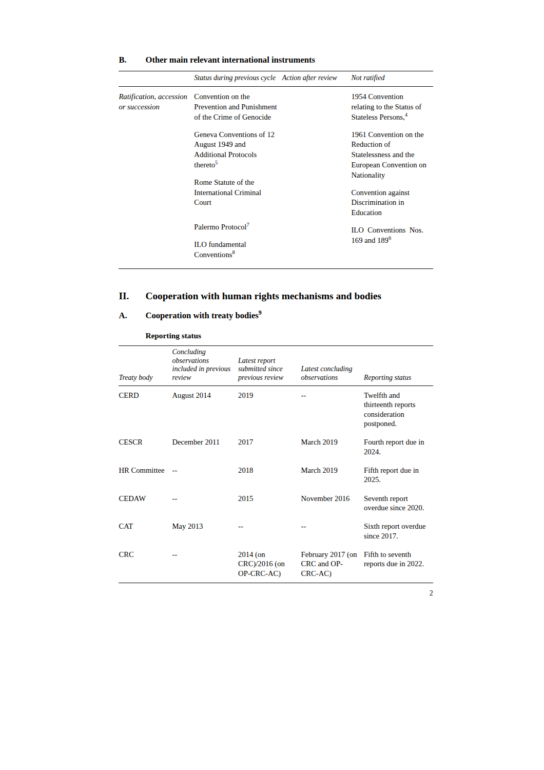B. Other main relevant international instruments
| | Status during previous cycle | Action after review | Not ratified |
| --- | --- | --- | --- |
| Ratification, accession or succession | Convention on the Prevention and Punishment of the Crime of Genocide Geneva Conventions of 12 August 1949 and Additional Protocols thereto 5 Rome Statute of the International Criminal Court Palermo Protocol 7 ILO fundamental Conventions 8 | | 1954 Convention relating to the Status of Stateless Persons, 4 1961 Convention on the Reduction of Statelessness and the European Convention on Nationality Convention against Discrimination in Education ILO Conventions Nos. 169 and 189 6 |
II. Cooperation with human rights mechanisms and bodies
A. Cooperation with treaty bodies9
Reporting status
| Treaty body | Concluding observations included in previous review | Latest report submitted since previous review | Latest concluding observations | Reporting status |
| --- | --- | --- | --- | --- |
| CERD | August 2014 | 2019 | -- | Twelfth and thirteenth reports consideration postponed. |
| CESCR | December 2011 | 2017 | March 2019 | Fourth report due in 2024. |
| HR Committee | -- | 2018 | March 2019 | Fifth report due in 2025. |
| CEDAW | -- | 2015 | November 2016 | Seventh report overdue since 2020. |
| CAT | May 2013 | -- | -- | Sixth report overdue since 2017. |
| CRC | -- | 2014 (on CRC)/2016 (on OP-CRC-AC) | February 2017 (on CRC and OP-CRC-AC) | Fifth to seventh reports due in 2022. |
2